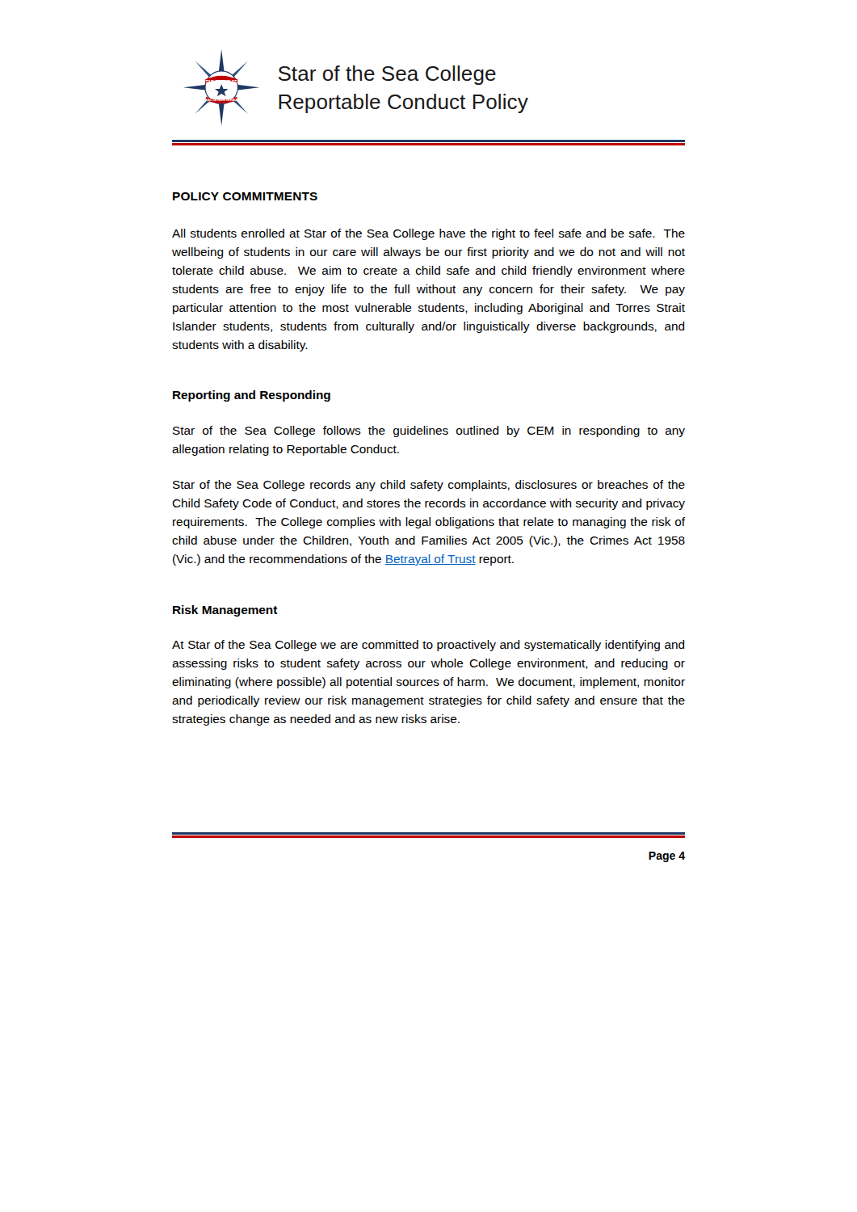STAR OF THE SEA SACTA NON VERBA
Star of the Sea College Reportable Conduct Policy
POLICY COMMITMENTS
All students enrolled at Star of the Sea College have the right to feel safe and be safe. The wellbeing of students in our care will always be our first priority and we do not and will not tolerate child abuse. We aim to create a child safe and child friendly environment where students are free to enjoy life to the full without any concern for their safety. We pay particular attention to the most vulnerable students, including Aboriginal and Torres Strait Islander students, students from culturally and/or linguistically diverse backgrounds, and students with a disability.
Reporting and Responding
Star of the Sea College follows the guidelines outlined by CEM in responding to any allegation relating to Reportable Conduct.
Star of the Sea College records any child safety complaints, disclosures or breaches of the Child Safety Code of Conduct, and stores the records in accordance with security and privacy requirements. The College complies with legal obligations that relate to managing the risk of child abuse under the Children, Youth and Families Act 2005 (Vic.), the Crimes Act 1958 (Vic.) and the recommendations of the Betrayal of Trust report.
Risk Management
At Star of the Sea College we are committed to proactively and systematically identifying and assessing risks to student safety across our whole College environment, and reducing or eliminating (where possible) all potential sources of harm. We document, implement, monitor and periodically review our risk management strategies for child safety and ensure that the strategies change as needed and as new risks arise.
Page 4